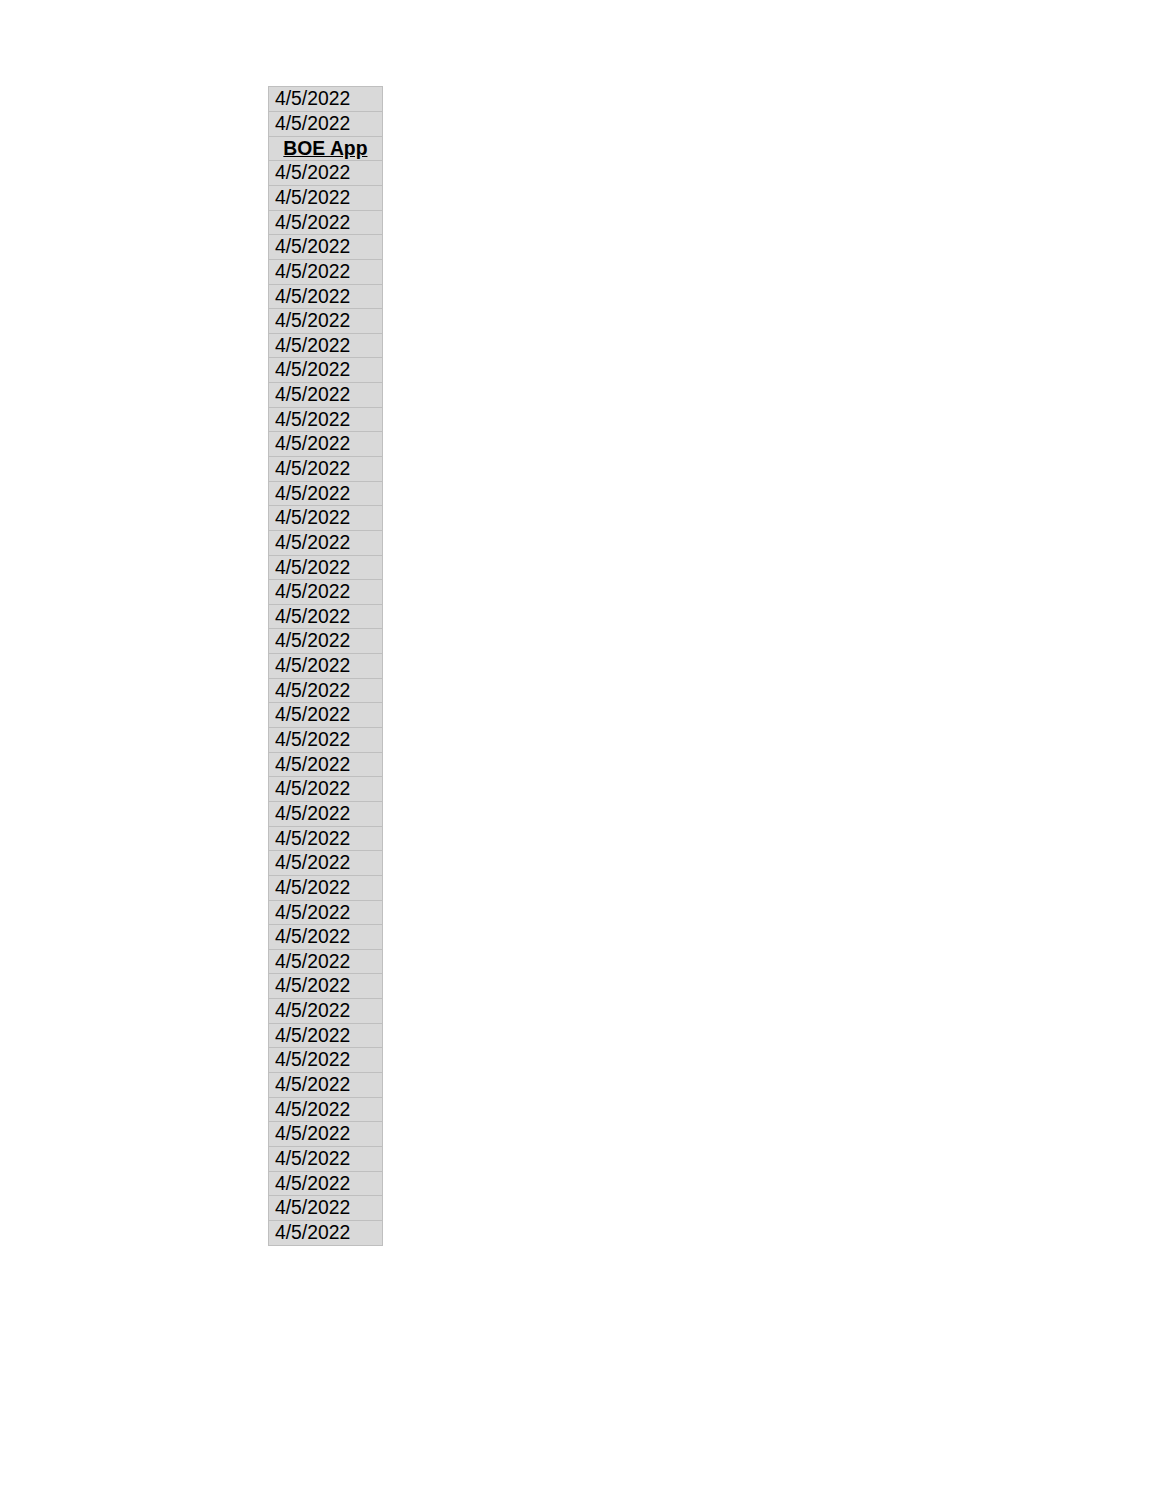| 4/5/2022 |
| 4/5/2022 |
| BOE App |
| 4/5/2022 |
| 4/5/2022 |
| 4/5/2022 |
| 4/5/2022 |
| 4/5/2022 |
| 4/5/2022 |
| 4/5/2022 |
| 4/5/2022 |
| 4/5/2022 |
| 4/5/2022 |
| 4/5/2022 |
| 4/5/2022 |
| 4/5/2022 |
| 4/5/2022 |
| 4/5/2022 |
| 4/5/2022 |
| 4/5/2022 |
| 4/5/2022 |
| 4/5/2022 |
| 4/5/2022 |
| 4/5/2022 |
| 4/5/2022 |
| 4/5/2022 |
| 4/5/2022 |
| 4/5/2022 |
| 4/5/2022 |
| 4/5/2022 |
| 4/5/2022 |
| 4/5/2022 |
| 4/5/2022 |
| 4/5/2022 |
| 4/5/2022 |
| 4/5/2022 |
| 4/5/2022 |
| 4/5/2022 |
| 4/5/2022 |
| 4/5/2022 |
| 4/5/2022 |
| 4/5/2022 |
| 4/5/2022 |
| 4/5/2022 |
| 4/5/2022 |
| 4/5/2022 |
| 4/5/2022 |